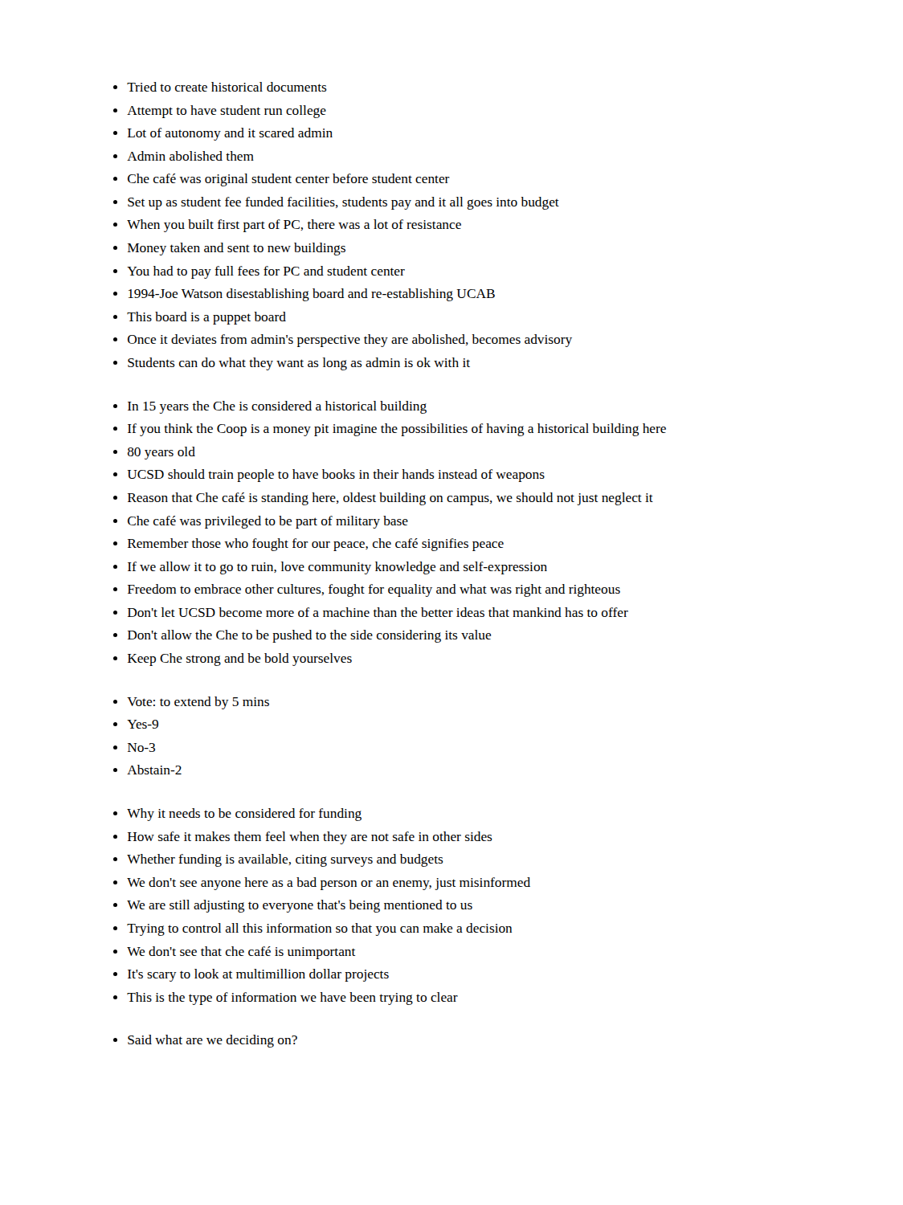Tried to create historical documents
Attempt to have student run college
Lot of autonomy and it scared admin
Admin abolished them
Che café was original student center before student center
Set up as student fee funded facilities, students pay and it all goes into budget
When you built first part of PC, there was a lot of resistance
Money taken and sent to new buildings
You had to pay full fees for PC and student center
1994-Joe Watson disestablishing board and re-establishing UCAB
This board is a puppet board
Once it deviates from admin's perspective they are abolished, becomes advisory
Students can do what they want as long as admin is ok with it
In 15 years the Che is considered a historical building
If you think the Coop is a money pit imagine the possibilities of having a historical building here
80 years old
UCSD should train people to have books in their hands instead of weapons
Reason that Che café is standing here, oldest building on campus, we should not just neglect it
Che café was privileged to be part of military base
Remember those who fought for our peace, che café signifies peace
If we allow it to go to ruin, love community knowledge and self-expression
Freedom to embrace other cultures, fought for equality and what was right and righteous
Don't let UCSD become more of a machine than the better ideas that mankind has to offer
Don't allow the Che to be pushed to the side considering its value
Keep Che strong and be bold yourselves
Vote: to extend by 5 mins
Yes-9
No-3
Abstain-2
Why it needs to be considered for funding
How safe it makes them feel when they are not safe in other sides
Whether funding is available, citing surveys and budgets
We don't see anyone here as a bad person or an enemy, just misinformed
We are still adjusting to everyone that's being mentioned to us
Trying to control all this information so that you can make a decision
We don't see that che café is unimportant
It's scary to look at multimillion dollar projects
This is the type of information we have been trying to clear
Said what are we deciding on?